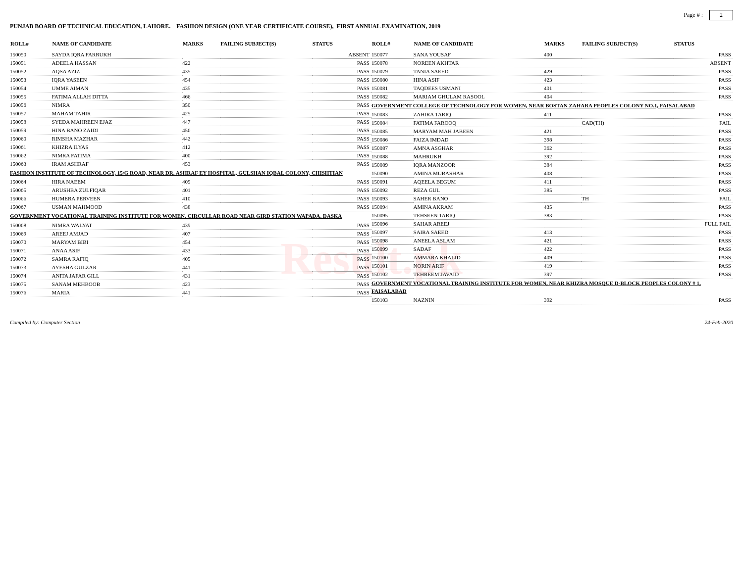Result.pk
Page # : 2
PUNJAB BOARD OF TECHNICAL EDUCATION, LAHORE. FASHION DESIGN (ONE YEAR CERTIFICATE COURSE), FIRST ANNUAL EXAMINATION, 2019
| / ROLL# / NAME OF CANDIDATE / MARKS / FAILING SUBJECT(S) / STATUS / / --- / --- / --- / --- / --- / / 150050 / SAYDA IQRA FARRUKH / / / ABSENT / / 150051 / ADEELA HASSAN / 422 / / PASS / / 150052 / AQSA AZIZ / 435 / / PASS / / 150053 / IQRA YASEEN / 454 / / PASS / / 150054 / UMME AIMAN / 435 / / PASS / / 150055 / FATIMA ALLAH DITTA / 466 / / PASS / / 150056 / NIMRA / 350 / / PASS / / 150057 / MAHAM TAHIR / 425 / / PASS / / 150058 / SYEDA MAHREEN EJAZ / 447 / / PASS / / 150059 / HINA BANO ZAIDI / 456 / / PASS / / 150060 / RIMSHA MAZHAR / 442 / / PASS / / 150061 / KHIZRA ILYAS / 412 / / PASS / / 150062 / NIMRA FATIMA / 400 / / PASS / / 150063 / IRAM ASHRAF / 453 / / PASS / / FASHION INSTITUTE OF TECHNOLOGY, 15/G ROAD, NEAR DR. ASHRAF EY HOSPITAL, GULSHAN IQBAL COLONY, CHISHTIAN / / 150064 / HIRA NAEEM / 409 / / PASS / / 150065 / ARUSHBA ZULFIQAR / 401 / / PASS / / 150066 / HUMERA PERVEEN / 410 / / PASS / / 150067 / USMAN MAHMOOD / 438 / / PASS / / GOVERNMENT VOCATIONAL TRAINING INSTITUTE FOR WOMEN, CIRCULLAR ROAD NEAR GIRD STATION WAPADA, DASKA / / 150068 / NIMRA WALYAT / 439 / / PASS / / 150069 / AREEJ AMJAD / 407 / / PASS / / 150070 / MARYAM BIBI / 454 / / PASS / / 150071 / ANAA ASIF / 433 / / PASS / / 150072 / SAMRA RAFIQ / 405 / / PASS / / 150073 / AYESHA GULZAR / 441 / / PASS / / 150074 / ANITA JAFAR GILL / 431 / / PASS / / 150075 / SANAM MEHBOOB / 423 / / PASS / / 150076 / MARIA / 441 / / PASS / | / ROLL# / NAME OF CANDIDATE / MARKS / FAILING SUBJECT(S) / STATUS / / --- / --- / --- / --- / --- / / 150077 / SANA YOUSAF / 400 / / PASS / / 150078 / NOREEN AKHTAR / / / ABSENT / / 150079 / TANIA SAEED / 429 / / PASS / / 150080 / HINA ASIF / 423 / / PASS / / 150081 / TAQDEES USMANI / 401 / / PASS / / 150082 / MARIAM GHULAM RASOOL / 404 / / PASS / / GOVERNMENT COLLEGE OF TECHNOLOGY FOR WOMEN, NEAR BOSTAN ZAHARA PEOPLES COLONY NO.1, FAISALABAD / / 150083 / ZAHIRA TARIQ / 411 / / PASS / / 150084 / FATIMA FAROOQ / / CAD(TH) / FAIL / / 150085 / MARYAM MAH JABEEN / 421 / / PASS / / 150086 / FAIZA IMDAD / 398 / / PASS / / 150087 / AMNA ASGHAR / 362 / / PASS / / 150088 / MAHRUKH / 392 / / PASS / / 150089 / IQRA MANZOOR / 384 / / PASS / / 150090 / AMINA MUBASHAR / 408 / / PASS / / 150091 / AQEELA BEGUM / 411 / / PASS / / 150092 / REZA GUL / 385 / / PASS / / 150093 / SAHER BANO / / TH / FAIL / / 150094 / AMINA AKRAM / 435 / / PASS / / 150095 / TEHSEEN TARIQ / 383 / / PASS / / 150096 / SAHAR AREEJ / / / FULL FAIL / / 150097 / SAIRA SAEED / 413 / / PASS / / 150098 / ANEELA ASLAM / 421 / / PASS / / 150099 / SADAF / 422 / / PASS / / 150100 / AMMARA KHALID / 409 / / PASS / / 150101 / NORIN ARIF / 419 / / PASS / / 150102 / TEHREEM JAVAID / 397 / / PASS / / GOVERNMENT VOCATIONAL TRAINING INSTITUTE FOR WOMEN, NEAR KHIZRA MOSQUE D-BLOCK PEOPLES COLONY # 1, FAISALABAD / / 150103 / NAZNIN / 392 / / PASS / |
Compiled by: Computer Section 24-Feb-2020